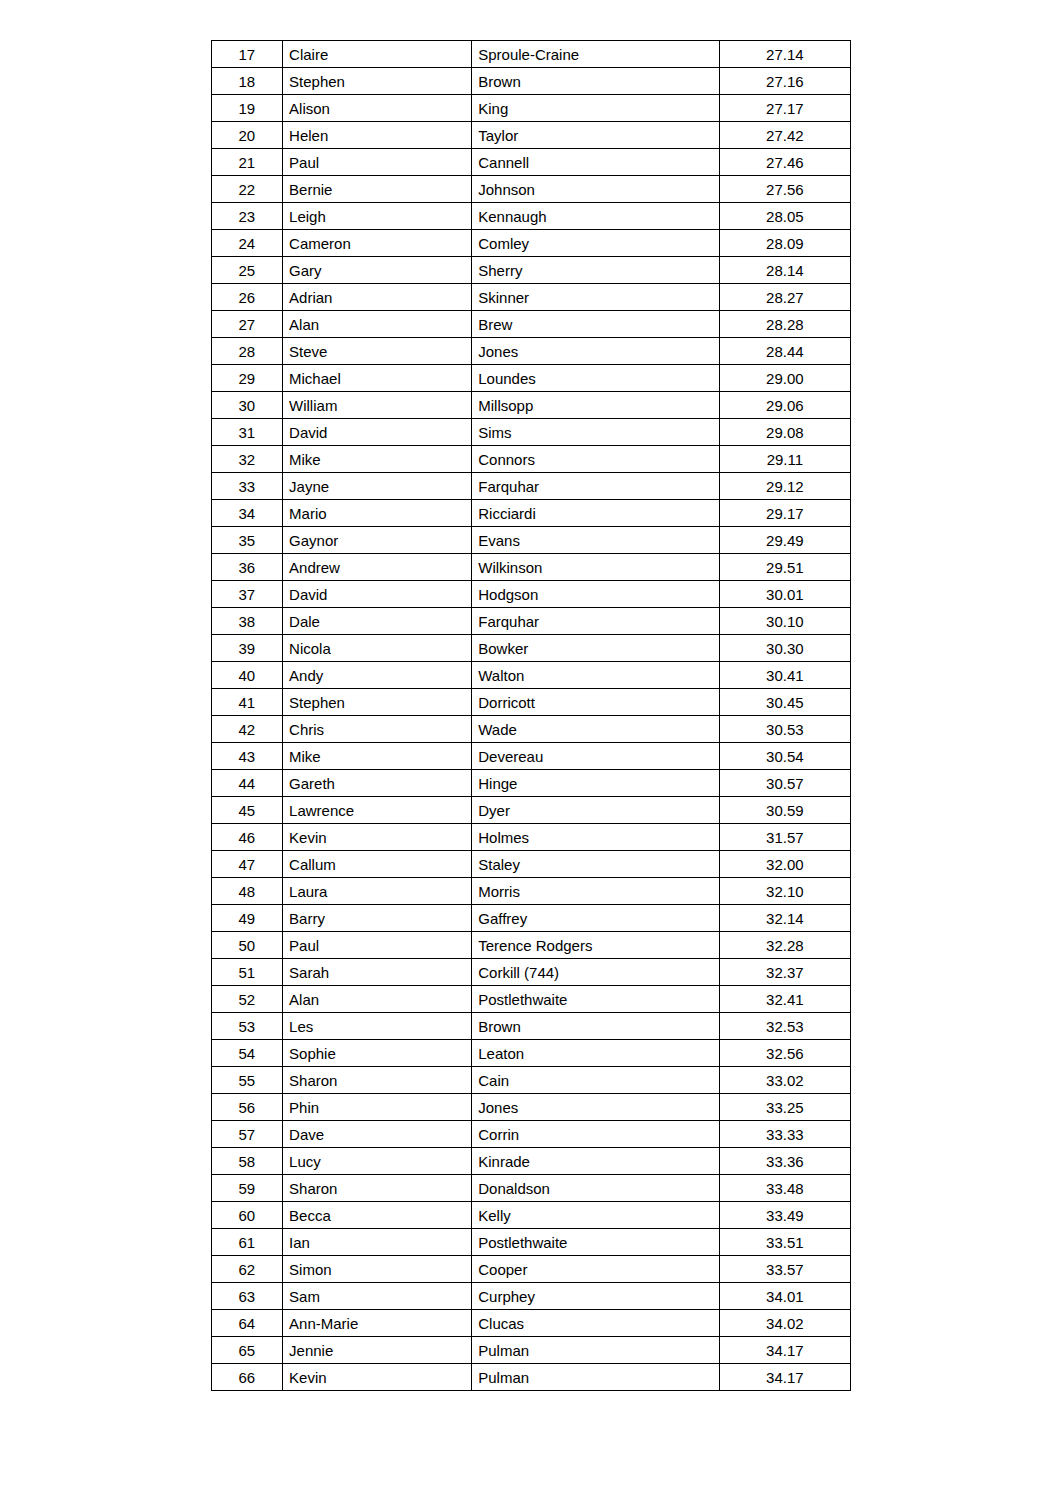| 17 | Claire | Sproule-Craine | 27.14 |
| 18 | Stephen | Brown | 27.16 |
| 19 | Alison | King | 27.17 |
| 20 | Helen | Taylor | 27.42 |
| 21 | Paul | Cannell | 27.46 |
| 22 | Bernie | Johnson | 27.56 |
| 23 | Leigh | Kennaugh | 28.05 |
| 24 | Cameron | Comley | 28.09 |
| 25 | Gary | Sherry | 28.14 |
| 26 | Adrian | Skinner | 28.27 |
| 27 | Alan | Brew | 28.28 |
| 28 | Steve | Jones | 28.44 |
| 29 | Michael | Loundes | 29.00 |
| 30 | William | Millsopp | 29.06 |
| 31 | David | Sims | 29.08 |
| 32 | Mike | Connors | 29.11 |
| 33 | Jayne | Farquhar | 29.12 |
| 34 | Mario | Ricciardi | 29.17 |
| 35 | Gaynor | Evans | 29.49 |
| 36 | Andrew | Wilkinson | 29.51 |
| 37 | David | Hodgson | 30.01 |
| 38 | Dale | Farquhar | 30.10 |
| 39 | Nicola | Bowker | 30.30 |
| 40 | Andy | Walton | 30.41 |
| 41 | Stephen | Dorricott | 30.45 |
| 42 | Chris | Wade | 30.53 |
| 43 | Mike | Devereau | 30.54 |
| 44 | Gareth | Hinge | 30.57 |
| 45 | Lawrence | Dyer | 30.59 |
| 46 | Kevin | Holmes | 31.57 |
| 47 | Callum | Staley | 32.00 |
| 48 | Laura | Morris | 32.10 |
| 49 | Barry | Gaffrey | 32.14 |
| 50 | Paul | Terence Rodgers | 32.28 |
| 51 | Sarah | Corkill (744) | 32.37 |
| 52 | Alan | Postlethwaite | 32.41 |
| 53 | Les | Brown | 32.53 |
| 54 | Sophie | Leaton | 32.56 |
| 55 | Sharon | Cain | 33.02 |
| 56 | Phin | Jones | 33.25 |
| 57 | Dave | Corrin | 33.33 |
| 58 | Lucy | Kinrade | 33.36 |
| 59 | Sharon | Donaldson | 33.48 |
| 60 | Becca | Kelly | 33.49 |
| 61 | Ian | Postlethwaite | 33.51 |
| 62 | Simon | Cooper | 33.57 |
| 63 | Sam | Curphey | 34.01 |
| 64 | Ann-Marie | Clucas | 34.02 |
| 65 | Jennie | Pulman | 34.17 |
| 66 | Kevin | Pulman | 34.17 |